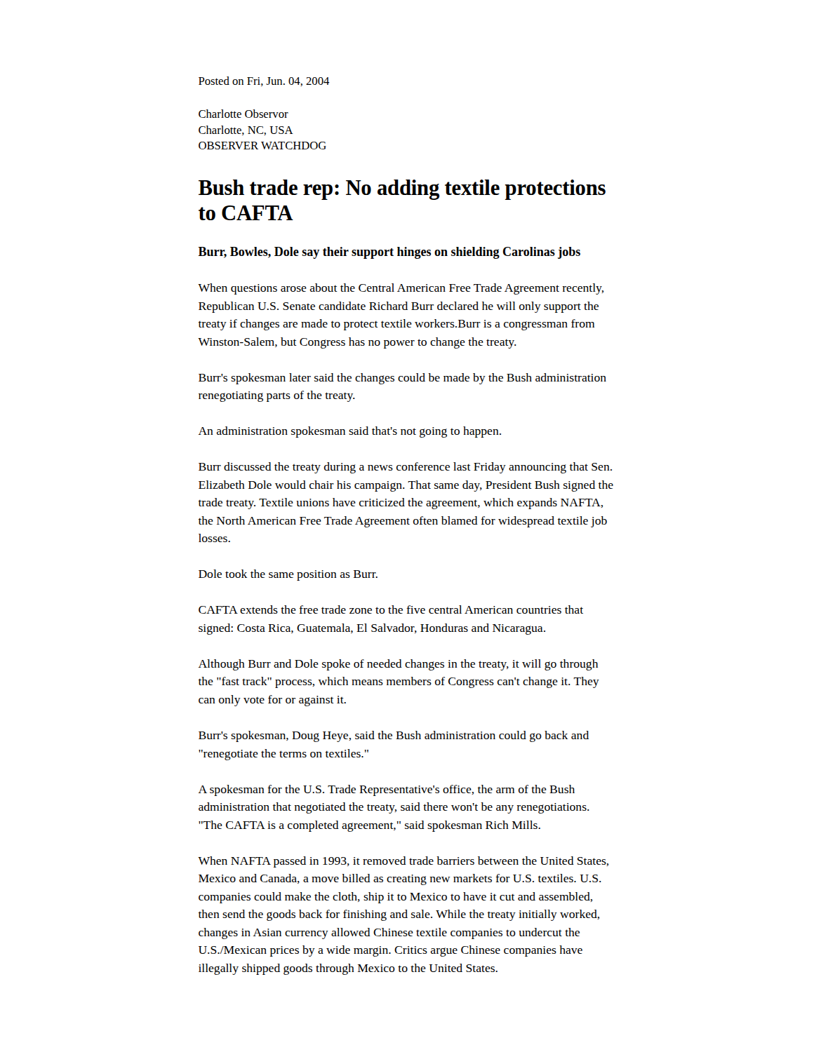Posted on Fri, Jun. 04, 2004
Charlotte Observor
Charlotte, NC, USA
OBSERVER WATCHDOG
Bush trade rep: No adding textile protections to CAFTA
Burr, Bowles, Dole say their support hinges on shielding Carolinas jobs
When questions arose about the Central American Free Trade Agreement recently, Republican U.S. Senate candidate Richard Burr declared he will only support the treaty if changes are made to protect textile workers.Burr is a congressman from Winston-Salem, but Congress has no power to change the treaty.
Burr's spokesman later said the changes could be made by the Bush administration renegotiating parts of the treaty.
An administration spokesman said that's not going to happen.
Burr discussed the treaty during a news conference last Friday announcing that Sen. Elizabeth Dole would chair his campaign. That same day, President Bush signed the trade treaty. Textile unions have criticized the agreement, which expands NAFTA, the North American Free Trade Agreement often blamed for widespread textile job losses.
Dole took the same position as Burr.
CAFTA extends the free trade zone to the five central American countries that signed: Costa Rica, Guatemala, El Salvador, Honduras and Nicaragua.
Although Burr and Dole spoke of needed changes in the treaty, it will go through the "fast track" process, which means members of Congress can't change it. They can only vote for or against it.
Burr's spokesman, Doug Heye, said the Bush administration could go back and "renegotiate the terms on textiles."
A spokesman for the U.S. Trade Representative's office, the arm of the Bush administration that negotiated the treaty, said there won't be any renegotiations. "The CAFTA is a completed agreement," said spokesman Rich Mills.
When NAFTA passed in 1993, it removed trade barriers between the United States, Mexico and Canada, a move billed as creating new markets for U.S. textiles. U.S. companies could make the cloth, ship it to Mexico to have it cut and assembled, then send the goods back for finishing and sale. While the treaty initially worked, changes in Asian currency allowed Chinese textile companies to undercut the U.S./Mexican prices by a wide margin. Critics argue Chinese companies have illegally shipped goods through Mexico to the United States.